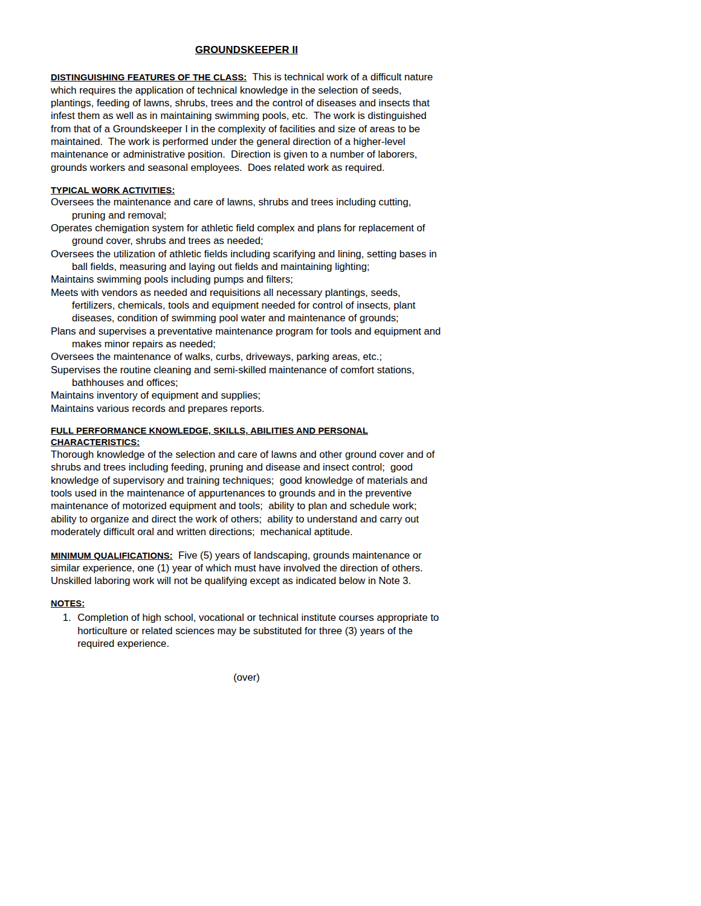GROUNDSKEEPER II
DISTINGUISHING FEATURES OF THE CLASS: This is technical work of a difficult nature which requires the application of technical knowledge in the selection of seeds, plantings, feeding of lawns, shrubs, trees and the control of diseases and insects that infest them as well as in maintaining swimming pools, etc. The work is distinguished from that of a Groundskeeper I in the complexity of facilities and size of areas to be maintained. The work is performed under the general direction of a higher-level maintenance or administrative position. Direction is given to a number of laborers, grounds workers and seasonal employees. Does related work as required.
TYPICAL WORK ACTIVITIES:
Oversees the maintenance and care of lawns, shrubs and trees including cutting, pruning and removal;
Operates chemigation system for athletic field complex and plans for replacement of ground cover, shrubs and trees as needed;
Oversees the utilization of athletic fields including scarifying and lining, setting bases in ball fields, measuring and laying out fields and maintaining lighting;
Maintains swimming pools including pumps and filters;
Meets with vendors as needed and requisitions all necessary plantings, seeds, fertilizers, chemicals, tools and equipment needed for control of insects, plant diseases, condition of swimming pool water and maintenance of grounds;
Plans and supervises a preventative maintenance program for tools and equipment and makes minor repairs as needed;
Oversees the maintenance of walks, curbs, driveways, parking areas, etc.;
Supervises the routine cleaning and semi-skilled maintenance of comfort stations, bathhouses and offices;
Maintains inventory of equipment and supplies;
Maintains various records and prepares reports.
FULL PERFORMANCE KNOWLEDGE, SKILLS, ABILITIES AND PERSONAL CHARACTERISTICS:
Thorough knowledge of the selection and care of lawns and other ground cover and of shrubs and trees including feeding, pruning and disease and insect control; good knowledge of supervisory and training techniques; good knowledge of materials and tools used in the maintenance of appurtenances to grounds and in the preventive maintenance of motorized equipment and tools; ability to plan and schedule work; ability to organize and direct the work of others; ability to understand and carry out moderately difficult oral and written directions; mechanical aptitude.
MINIMUM QUALIFICATIONS: Five (5) years of landscaping, grounds maintenance or similar experience, one (1) year of which must have involved the direction of others. Unskilled laboring work will not be qualifying except as indicated below in Note 3.
NOTES:
Completion of high school, vocational or technical institute courses appropriate to horticulture or related sciences may be substituted for three (3) years of the required experience.
(over)